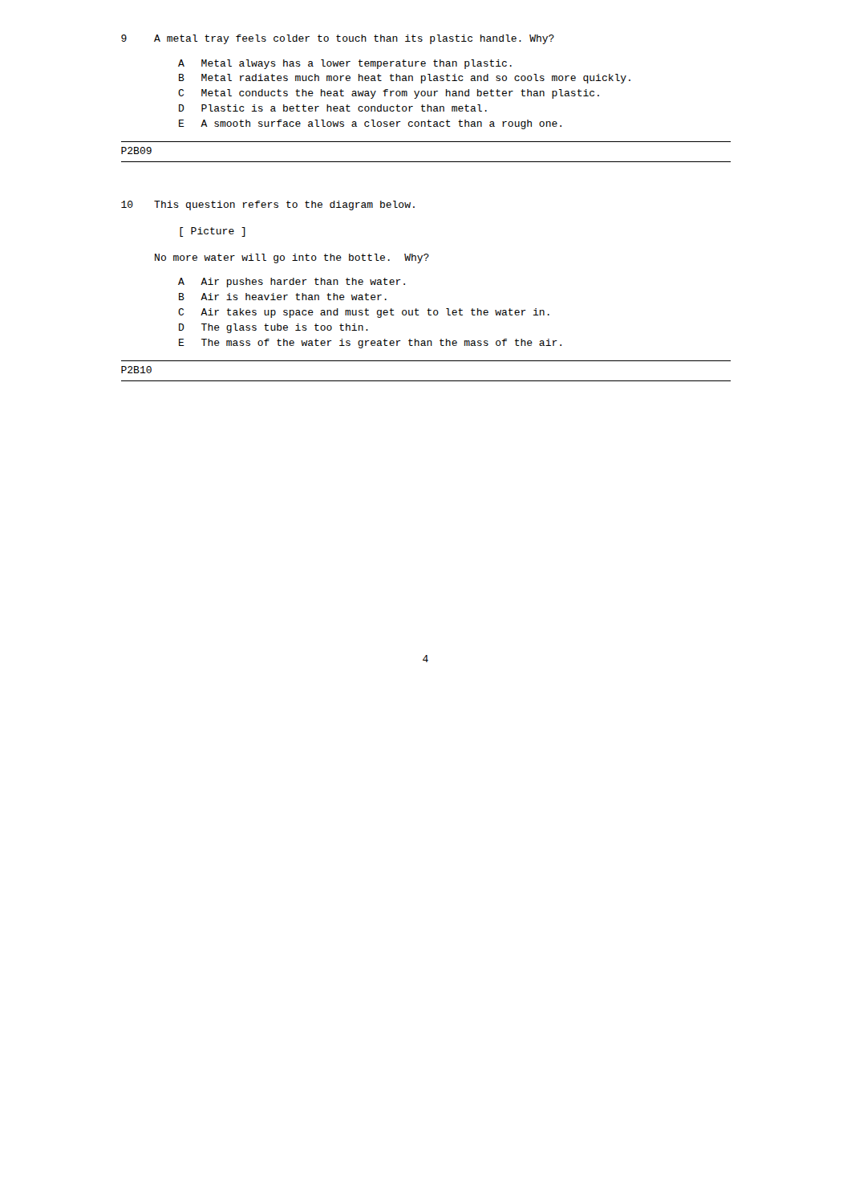9 A metal tray feels colder to touch than its plastic handle. Why?
AMetal always has a lower temperature than plastic.
BMetal radiates much more heat than plastic and so cools more quickly.
CMetal conducts the heat away from your hand better than plastic.
DPlastic is a better heat conductor than metal.
EA smooth surface allows a closer contact than a rough one.
P2B09
10 This question refers to the diagram below.
[ Picture ]
No more water will go into the bottle. Why?
AAir pushes harder than the water.
BAir is heavier than the water.
CAir takes up space and must get out to let the water in.
DThe glass tube is too thin.
EThe mass of the water is greater than the mass of the air.
P2B10
4